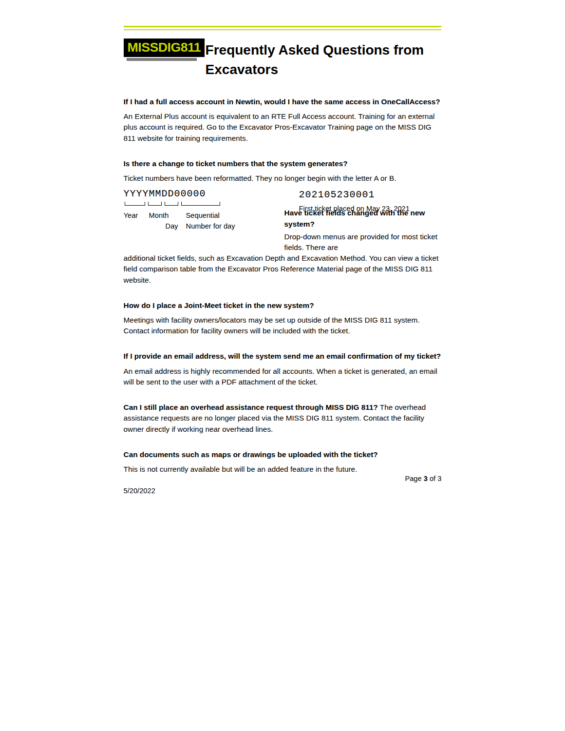MISSDIG811
Frequently Asked Questions from Excavators
If I had a full access account in Newtin, would I have the same access in OneCallAccess?
An External Plus account is equivalent to an RTE Full Access account. Training for an external plus account is required. Go to the Excavator Pros-Excavator Training page on the MISS DIG 811 website for training requirements.
Is there a change to ticket numbers that the system generates?
Ticket numbers have been reformatted. They no longer begin with the letter A or B.
YYYYMMDD00000
Year Month Day Sequential Number for day
202105230001
First ticket placed on May 23, 2021
Have ticket fields changed with the new system?
Drop-down menus are provided for most ticket fields. There are
additional ticket fields, such as Excavation Depth and Excavation Method. You can view a ticket field comparison table from the Excavator Pros Reference Material page of the MISS DIG 811 website.
How do I place a Joint-Meet ticket in the new system?
Meetings with facility owners/locators may be set up outside of the MISS DIG 811 system. Contact information for facility owners will be included with the ticket.
If I provide an email address, will the system send me an email confirmation of my ticket?
An email address is highly recommended for all accounts. When a ticket is generated, an email will be sent to the user with a PDF attachment of the ticket.
Can I still place an overhead assistance request through MISS DIG 811? The overhead assistance requests are no longer placed via the MISS DIG 811 system. Contact the facility owner directly if working near overhead lines.
Can documents such as maps or drawings be uploaded with the ticket?
This is not currently available but will be an added feature in the future.
Page 3 of 3
5/20/2022